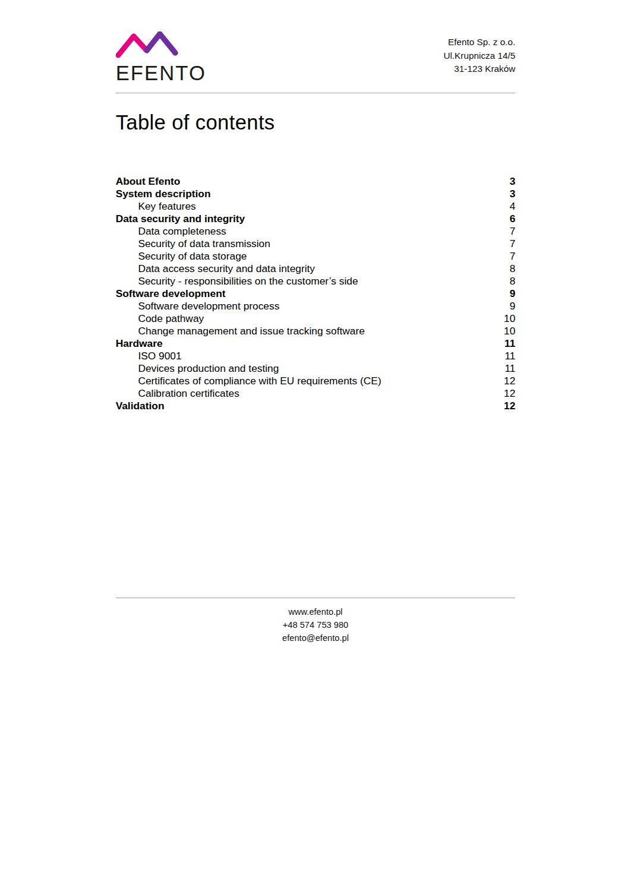EFENTO
Efento Sp. z o.o.
Ul.Krupnicza 14/5
31-123 Kraków
Table of contents
About Efento 3
System description 3
Key features 4
Data security and integrity 6
Data completeness 7
Security of data transmission 7
Security of data storage 7
Data access security and data integrity 8
Security - responsibilities on the customer’s side 8
Software development 9
Software development process 9
Code pathway 10
Change management and issue tracking software 10
Hardware 11
ISO 900111
Devices production and testing 11
Certificates of compliance with EU requirements (CE) 12
Calibration certificates 12
Validation 12
www.efento.pl
+48 574 753 980
efento@efento.pl